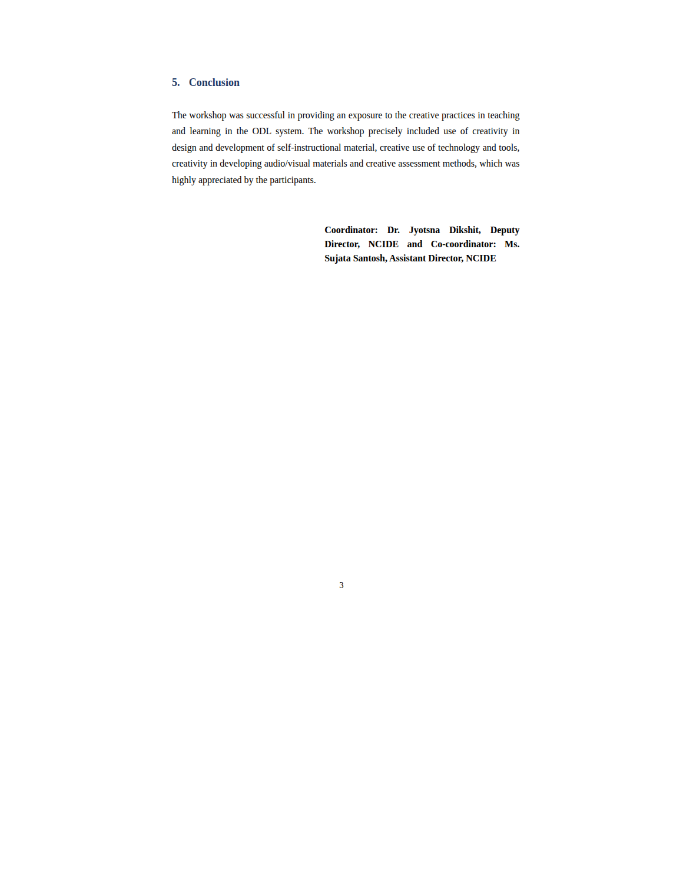5. Conclusion
The workshop was successful in providing an exposure to the creative practices in teaching and learning in the ODL system. The workshop precisely included use of creativity in design and development of self-instructional material, creative use of technology and tools, creativity in developing audio/visual materials and creative assessment methods, which was highly appreciated by the participants.
Coordinator: Dr. Jyotsna Dikshit, Deputy Director, NCIDE and Co-coordinator: Ms. Sujata Santosh, Assistant Director, NCIDE
3